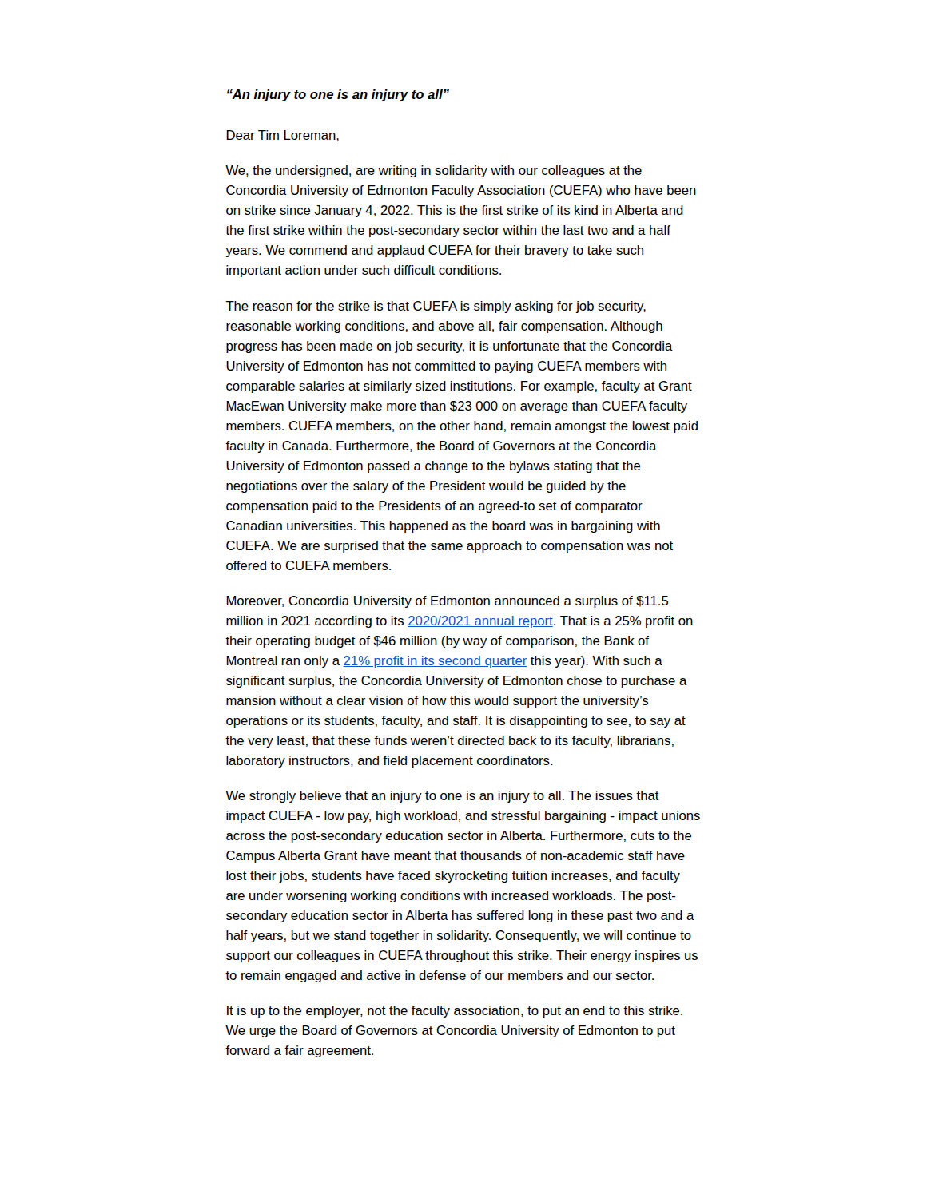“An injury to one is an injury to all”
Dear Tim Loreman,
We, the undersigned, are writing in solidarity with our colleagues at the Concordia University of Edmonton Faculty Association (CUEFA) who have been on strike since January 4, 2022. This is the first strike of its kind in Alberta and the first strike within the post-secondary sector within the last two and a half years. We commend and applaud CUEFA for their bravery to take such important action under such difficult conditions.
The reason for the strike is that CUEFA is simply asking for job security, reasonable working conditions, and above all, fair compensation. Although progress has been made on job security, it is unfortunate that the Concordia University of Edmonton has not committed to paying CUEFA members with comparable salaries at similarly sized institutions. For example, faculty at Grant MacEwan University make more than $23 000 on average than CUEFA faculty members. CUEFA members, on the other hand, remain amongst the lowest paid faculty in Canada. Furthermore, the Board of Governors at the Concordia University of Edmonton passed a change to the bylaws stating that the negotiations over the salary of the President would be guided by the compensation paid to the Presidents of an agreed-to set of comparator Canadian universities. This happened as the board was in bargaining with CUEFA. We are surprised that the same approach to compensation was not offered to CUEFA members.
Moreover, Concordia University of Edmonton announced a surplus of $11.5 million in 2021 according to its 2020/2021 annual report. That is a 25% profit on their operating budget of $46 million (by way of comparison, the Bank of Montreal ran only a 21% profit in its second quarter this year). With such a significant surplus, the Concordia University of Edmonton chose to purchase a mansion without a clear vision of how this would support the university’s operations or its students, faculty, and staff. It is disappointing to see, to say at the very least, that these funds weren’t directed back to its faculty, librarians, laboratory instructors, and field placement coordinators.
We strongly believe that an injury to one is an injury to all. The issues that impact CUEFA - low pay, high workload, and stressful bargaining - impact unions across the post-secondary education sector in Alberta. Furthermore, cuts to the Campus Alberta Grant have meant that thousands of non-academic staff have lost their jobs, students have faced skyrocketing tuition increases, and faculty are under worsening working conditions with increased workloads. The post-secondary education sector in Alberta has suffered long in these past two and a half years, but we stand together in solidarity. Consequently, we will continue to support our colleagues in CUEFA throughout this strike. Their energy inspires us to remain engaged and active in defense of our members and our sector.
It is up to the employer, not the faculty association, to put an end to this strike. We urge the Board of Governors at Concordia University of Edmonton to put forward a fair agreement.